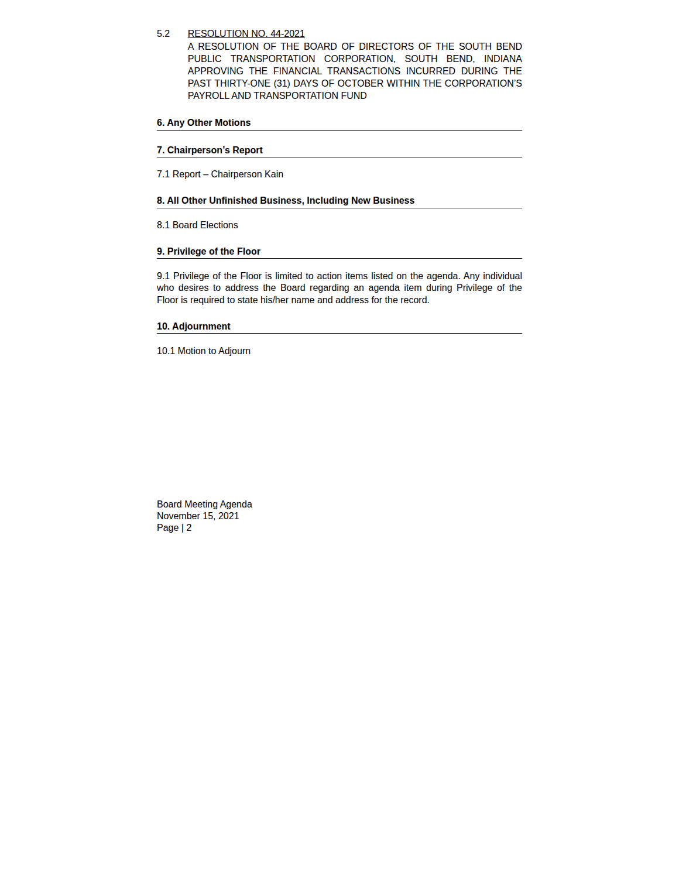5.2
RESOLUTION NO. 44-2021
A RESOLUTION OF THE BOARD OF DIRECTORS OF THE SOUTH BEND PUBLIC TRANSPORTATION CORPORATION, SOUTH BEND, INDIANA APPROVING THE FINANCIAL TRANSACTIONS INCURRED DURING THE PAST THIRTY-ONE (31) DAYS OF OCTOBER WITHIN THE CORPORATION’S PAYROLL AND TRANSPORTATION FUND
6. Any Other Motions
7. Chairperson’s Report
7.1 Report – Chairperson Kain
8. All Other Unfinished Business, Including New Business
8.1 Board Elections
9. Privilege of the Floor
9.1 Privilege of the Floor is limited to action items listed on the agenda. Any individual who desires to address the Board regarding an agenda item during Privilege of the Floor is required to state his/her name and address for the record.
10. Adjournment
10.1 Motion to Adjourn
Board Meeting Agenda
November 15, 2021
Page | 2